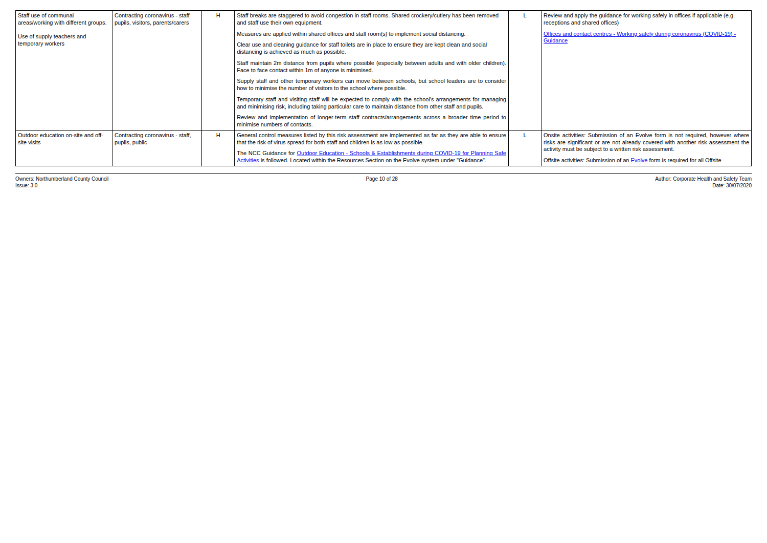| Staff use of communal areas/working with different groups. Use of supply teachers and temporary workers | Contracting coronavirus - staff pupils, visitors, parents/carers | H | Staff breaks are staggered to avoid congestion in staff rooms. Shared crockery/cutlery has been removed and staff use their own equipment. Measures are applied within shared offices and staff room(s) to implement social distancing. Clear use and cleaning guidance for staff toilets are in place to ensure they are kept clean and social distancing is achieved as much as possible. Staff maintain 2m distance from pupils where possible (especially between adults and with older children). Face to face contact within 1m of anyone is minimised. Supply staff and other temporary workers can move between schools, but school leaders are to consider how to minimise the number of visitors to the school where possible. Temporary staff and visiting staff will be expected to comply with the school's arrangements for managing and minimising risk, including taking particular care to maintain distance from other staff and pupils. Review and implementation of longer-term staff contracts/arrangements across a broader time period to minimise numbers of contacts. | L | Review and apply the guidance for working safely in offices if applicable (e.g. receptions and shared offices) Offices and contact centres - Working safely during coronavirus (COVID-19) - Guidance |
| Outdoor education on-site and off-site visits | Contracting coronavirus - staff, pupils, public | H | General control measures listed by this risk assessment are implemented as far as they are able to ensure that the risk of virus spread for both staff and children is as low as possible. The NCC Guidance for Outdoor Education - Schools & Establishments during COVID-19 for Planning Safe Activities is followed. Located within the Resources Section on the Evolve system under "Guidance". | L | Onsite activities: Submission of an Evolve form is not required, however where risks are significant or are not already covered with another risk assessment the activity must be subject to a written risk assessment. Offsite activities: Submission of an Evolve form is required for all Offsite |
Owners: Northumberland County Council
Issue: 3.0
Page 10 of 28
Author: Corporate Health and Safety Team
Date: 30/07/2020